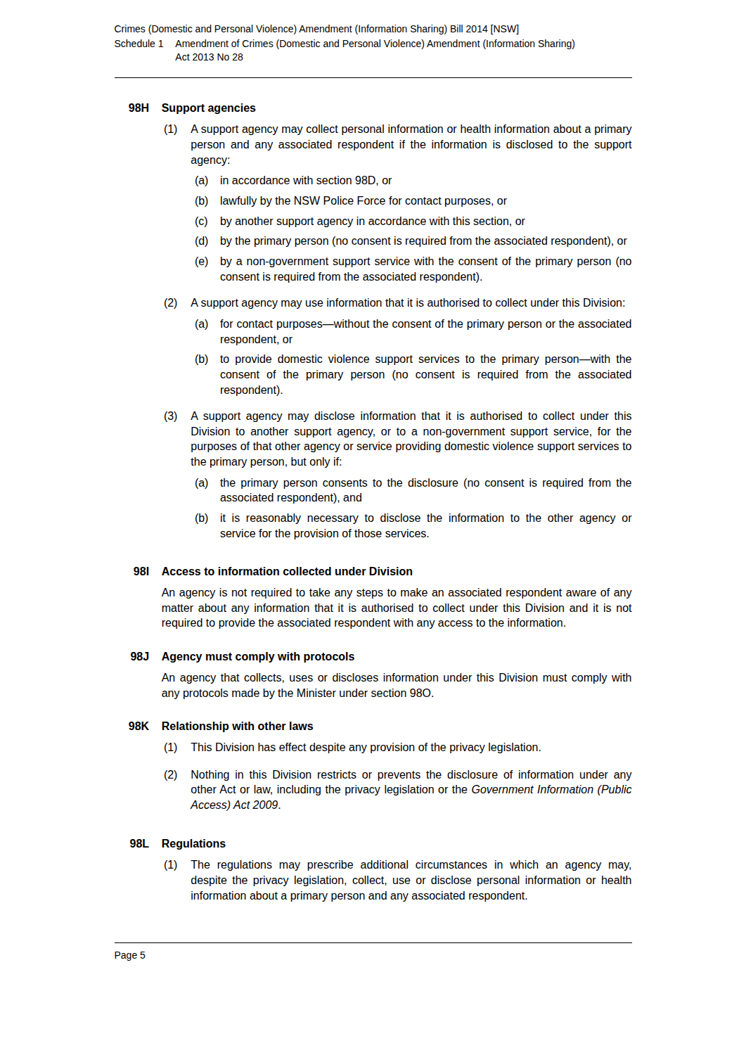Crimes (Domestic and Personal Violence) Amendment (Information Sharing) Bill 2014 [NSW]
Schedule 1 Amendment of Crimes (Domestic and Personal Violence) Amendment (Information Sharing)
Act 2013 No 28
98H Support agencies
(1)
A support agency may collect personal information or health information about a primary person and any associated respondent if the information is disclosed to the support agency:
(a) in accordance with section 98D, or
(b) lawfully by the NSW Police Force for contact purposes, or
(c) by another support agency in accordance with this section, or
(d) by the primary person (no consent is required from the associated respondent), or
(e) by a non-government support service with the consent of the primary person (no consent is required from the associated respondent).
(2)
A support agency may use information that it is authorised to collect under this Division:
(a) for contact purposes—without the consent of the primary person or the associated respondent, or
(b) to provide domestic violence support services to the primary person—with the consent of the primary person (no consent is required from the associated respondent).
(3)
A support agency may disclose information that it is authorised to collect under this Division to another support agency, or to a non-government support service, for the purposes of that other agency or service providing domestic violence support services to the primary person, but only if:
(a) the primary person consents to the disclosure (no consent is required from the associated respondent), and
(b) it is reasonably necessary to disclose the information to the other agency or service for the provision of those services.
98I Access to information collected under Division
An agency is not required to take any steps to make an associated respondent aware of any matter about any information that it is authorised to collect under this Division and it is not required to provide the associated respondent with any access to the information.
98J Agency must comply with protocols
An agency that collects, uses or discloses information under this Division must comply with any protocols made by the Minister under section 98O.
98K Relationship with other laws
(1)
This Division has effect despite any provision of the privacy legislation.
(2)
Nothing in this Division restricts or prevents the disclosure of information under any other Act or law, including the privacy legislation or the Government Information (Public Access) Act 2009.
98L Regulations
(1)
The regulations may prescribe additional circumstances in which an agency may, despite the privacy legislation, collect, use or disclose personal information or health information about a primary person and any associated respondent.
Page 5